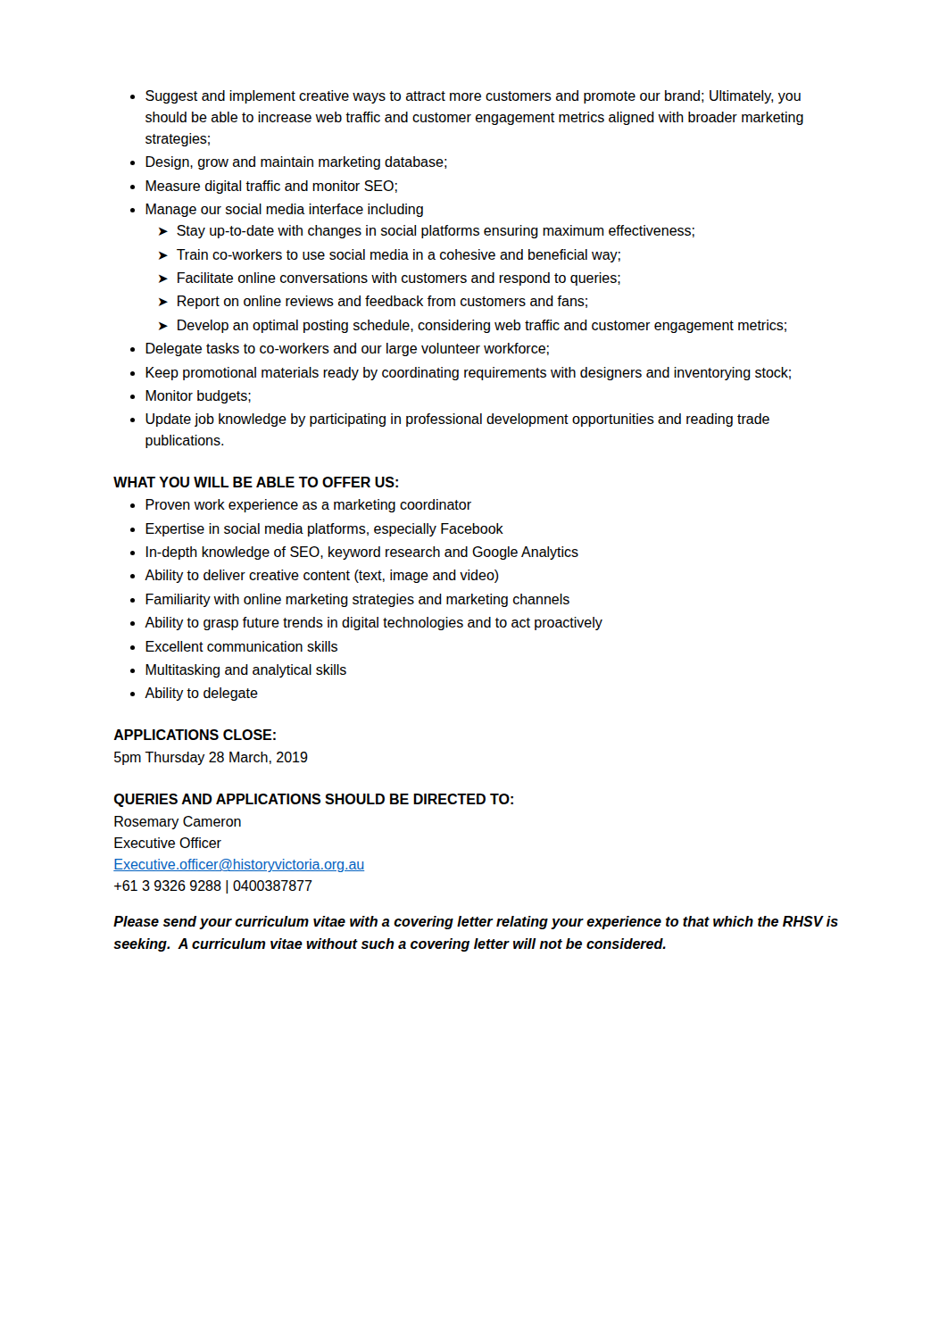Suggest and implement creative ways to attract more customers and promote our brand; Ultimately, you should be able to increase web traffic and customer engagement metrics aligned with broader marketing strategies;
Design, grow and maintain marketing database;
Measure digital traffic and monitor SEO;
Manage our social media interface including
Stay up-to-date with changes in social platforms ensuring maximum effectiveness;
Train co-workers to use social media in a cohesive and beneficial way;
Facilitate online conversations with customers and respond to queries;
Report on online reviews and feedback from customers and fans;
Develop an optimal posting schedule, considering web traffic and customer engagement metrics;
Delegate tasks to co-workers and our large volunteer workforce;
Keep promotional materials ready by coordinating requirements with designers and inventorying stock;
Monitor budgets;
Update job knowledge by participating in professional development opportunities and reading trade publications.
What you will be able to offer us:
Proven work experience as a marketing coordinator
Expertise in social media platforms, especially Facebook
In-depth knowledge of SEO, keyword research and Google Analytics
Ability to deliver creative content (text, image and video)
Familiarity with online marketing strategies and marketing channels
Ability to grasp future trends in digital technologies and to act proactively
Excellent communication skills
Multitasking and analytical skills
Ability to delegate
Applications close:
5pm Thursday 28 March, 2019
Queries and applications should be directed to:
Rosemary Cameron
Executive Officer
Executive.officer@historyvictoria.org.au
+61 3 9326 9288 | 0400387877
Please send your curriculum vitae with a covering letter relating your experience to that which the RHSV is seeking. A curriculum vitae without such a covering letter will not be considered.